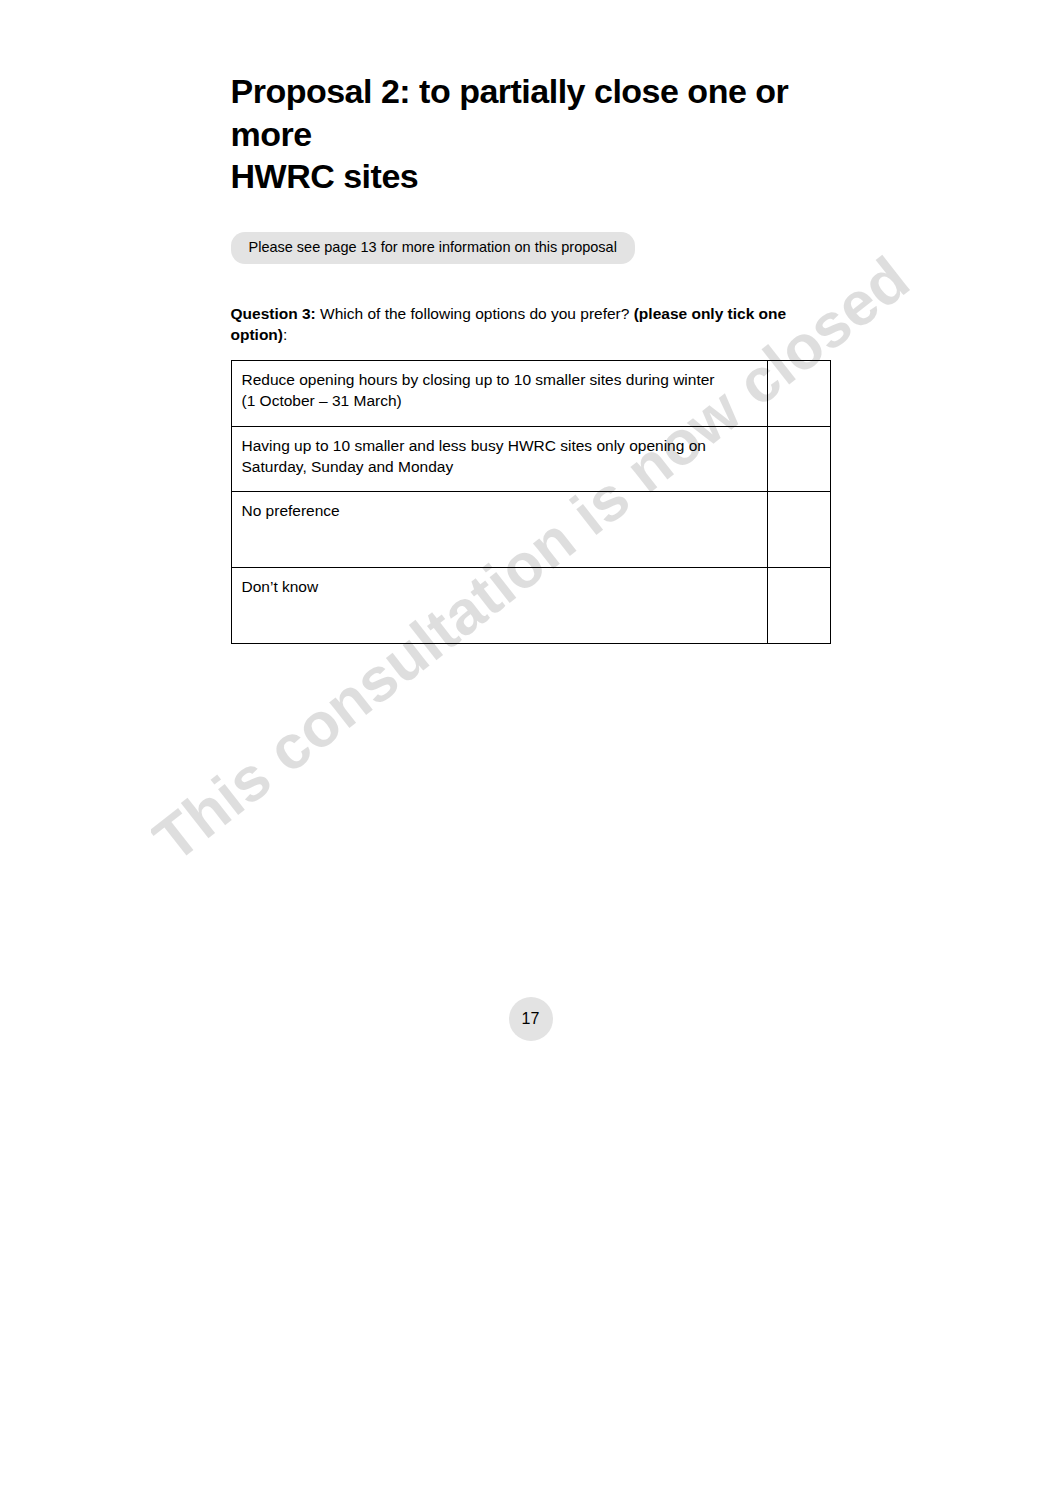Proposal 2: to partially close one or more
HWRC sites
Please see page 13 for more information on this proposal
Question 3: Which of the following options do you prefer? (please only tick one option):
| Reduce opening hours by closing up to 10 smaller sites during winter (1 October – 31 March) | |
| Having up to 10 smaller and less busy HWRC sites only opening on Saturday, Sunday and Monday | |
| No preference | |
| Don’t know | |
This consultation is now closed
17